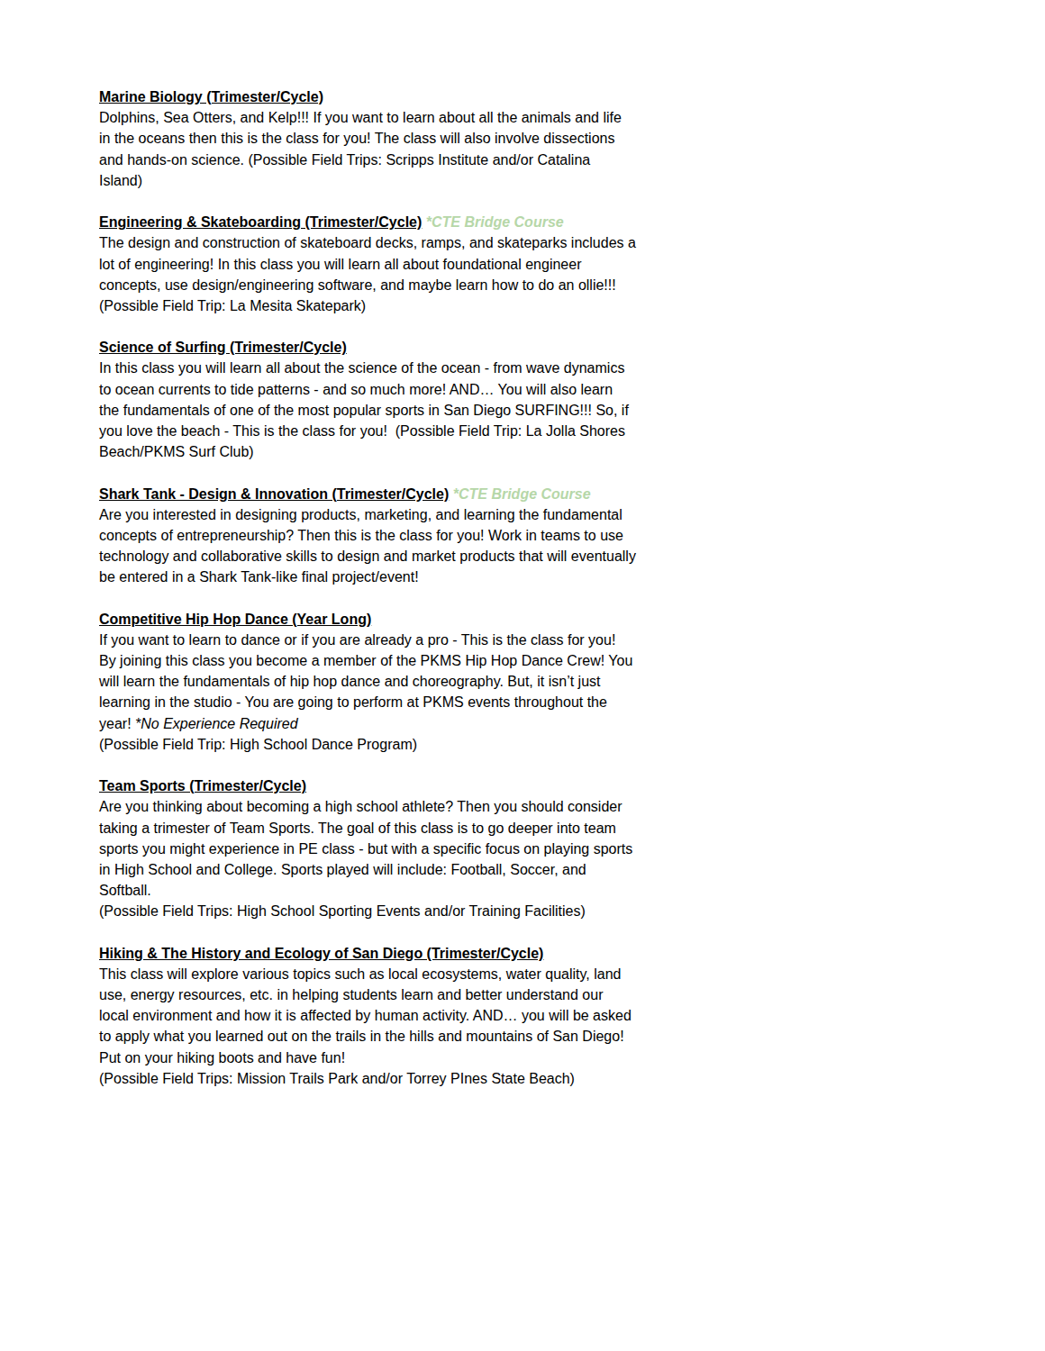Marine Biology (Trimester/Cycle)
Dolphins, Sea Otters, and Kelp!!! If you want to learn about all the animals and life in the oceans then this is the class for you! The class will also involve dissections and hands-on science. (Possible Field Trips: Scripps Institute and/or Catalina Island)
Engineering & Skateboarding (Trimester/Cycle)
*CTE Bridge Course
The design and construction of skateboard decks, ramps, and skateparks includes a lot of engineering! In this class you will learn all about foundational engineer concepts, use design/engineering software, and maybe learn how to do an ollie!!!
(Possible Field Trip: La Mesita Skatepark)
Science of Surfing (Trimester/Cycle)
In this class you will learn all about the science of the ocean - from wave dynamics to ocean currents to tide patterns - and so much more! AND… You will also learn the fundamentals of one of the most popular sports in San Diego SURFING!!! So, if you love the beach - This is the class for you! (Possible Field Trip: La Jolla Shores Beach/PKMS Surf Club)
Shark Tank - Design & Innovation (Trimester/Cycle)
*CTE Bridge Course
Are you interested in designing products, marketing, and learning the fundamental concepts of entrepreneurship? Then this is the class for you! Work in teams to use technology and collaborative skills to design and market products that will eventually be entered in a Shark Tank-like final project/event!
Competitive Hip Hop Dance (Year Long)
If you want to learn to dance or if you are already a pro - This is the class for you! By joining this class you become a member of the PKMS Hip Hop Dance Crew! You will learn the fundamentals of hip hop dance and choreography. But, it isn’t just learning in the studio - You are going to perform at PKMS events throughout the year! *No Experience Required
(Possible Field Trip: High School Dance Program)
Team Sports (Trimester/Cycle)
Are you thinking about becoming a high school athlete? Then you should consider taking a trimester of Team Sports. The goal of this class is to go deeper into team sports you might experience in PE class - but with a specific focus on playing sports in High School and College. Sports played will include: Football, Soccer, and Softball.
(Possible Field Trips: High School Sporting Events and/or Training Facilities)
Hiking & The History and Ecology of San Diego (Trimester/Cycle)
This class will explore various topics such as local ecosystems, water quality, land use, energy resources, etc. in helping students learn and better understand our local environment and how it is affected by human activity. AND… you will be asked to apply what you learned out on the trails in the hills and mountains of San Diego! Put on your hiking boots and have fun!
(Possible Field Trips: Mission Trails Park and/or Torrey PInes State Beach)